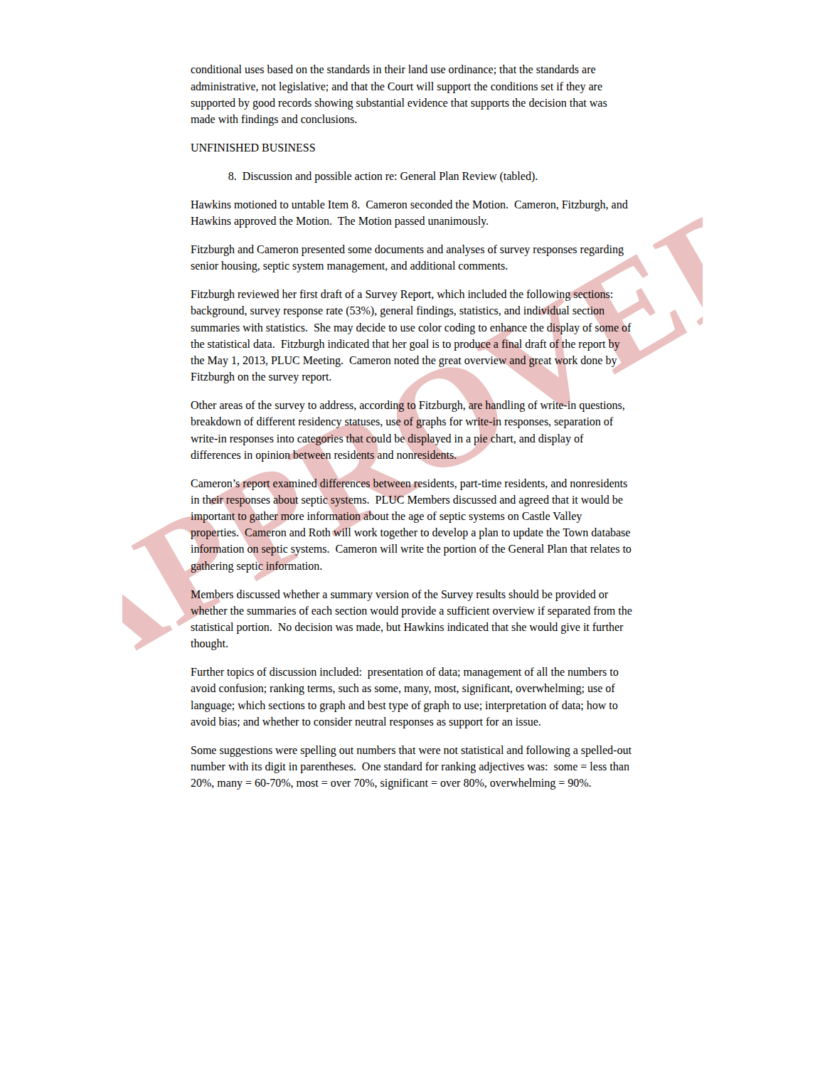APPROVED
conditional uses based on the standards in their land use ordinance; that the standards are administrative, not legislative; and that the Court will support the conditions set if they are supported by good records showing substantial evidence that supports the decision that was made with findings and conclusions.
UNFINISHED BUSINESS
8. Discussion and possible action re: General Plan Review (tabled).
Hawkins motioned to untable Item 8. Cameron seconded the Motion. Cameron, Fitzburgh, and Hawkins approved the Motion. The Motion passed unanimously.
Fitzburgh and Cameron presented some documents and analyses of survey responses regarding senior housing, septic system management, and additional comments.
Fitzburgh reviewed her first draft of a Survey Report, which included the following sections: background, survey response rate (53%), general findings, statistics, and individual section summaries with statistics. She may decide to use color coding to enhance the display of some of the statistical data. Fitzburgh indicated that her goal is to produce a final draft of the report by the May 1, 2013, PLUC Meeting. Cameron noted the great overview and great work done by Fitzburgh on the survey report.
Other areas of the survey to address, according to Fitzburgh, are handling of write-in questions, breakdown of different residency statuses, use of graphs for write-in responses, separation of write-in responses into categories that could be displayed in a pie chart, and display of differences in opinion between residents and nonresidents.
Cameron’s report examined differences between residents, part-time residents, and nonresidents in their responses about septic systems. PLUC Members discussed and agreed that it would be important to gather more information about the age of septic systems on Castle Valley properties. Cameron and Roth will work together to develop a plan to update the Town database information on septic systems. Cameron will write the portion of the General Plan that relates to gathering septic information.
Members discussed whether a summary version of the Survey results should be provided or whether the summaries of each section would provide a sufficient overview if separated from the statistical portion. No decision was made, but Hawkins indicated that she would give it further thought.
Further topics of discussion included: presentation of data; management of all the numbers to avoid confusion; ranking terms, such as some, many, most, significant, overwhelming; use of language; which sections to graph and best type of graph to use; interpretation of data; how to avoid bias; and whether to consider neutral responses as support for an issue.
Some suggestions were spelling out numbers that were not statistical and following a spelled-out number with its digit in parentheses. One standard for ranking adjectives was: some = less than 20%, many = 60-70%, most = over 70%, significant = over 80%, overwhelming = 90%.